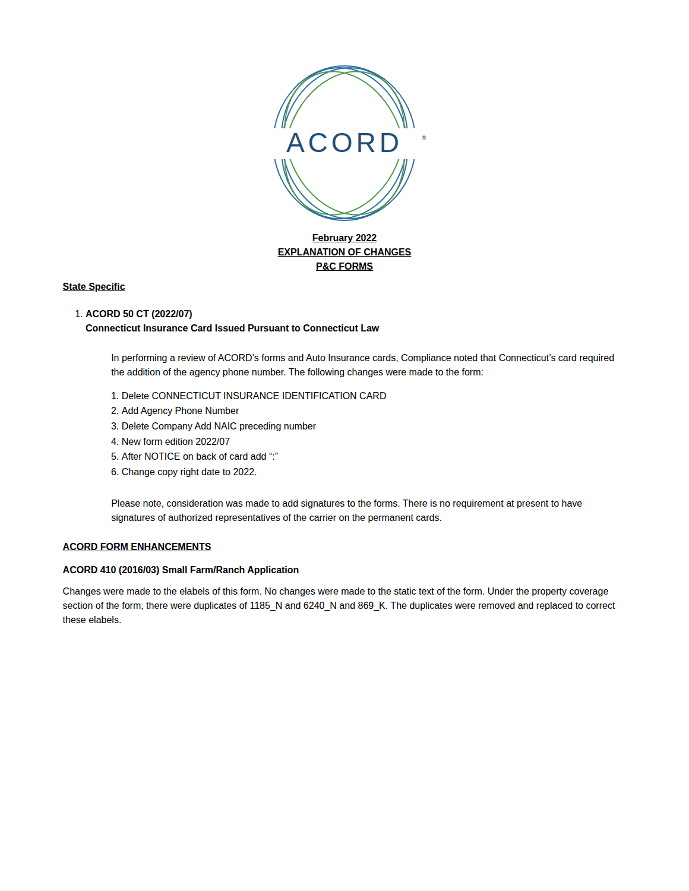ACORD ®
February 2022 EXPLANATION OF CHANGES P&C FORMS
State Specific
ACORD 50 CT (2022/07)
Connecticut Insurance Card Issued Pursuant to Connecticut Law
In performing a review of ACORD’s forms and Auto Insurance cards, Compliance noted that Connecticut’s card required the addition of the agency phone number. The following changes were made to the form:
Delete CONNECTICUT INSURANCE IDENTIFICATION CARD
Add Agency Phone Number
Delete Company Add NAIC preceding number
New form edition 2022/07
After NOTICE on back of card add “:”
Change copy right date to 2022.
Please note, consideration was made to add signatures to the forms. There is no requirement at present to have signatures of authorized representatives of the carrier on the permanent cards.
ACORD FORM ENHANCEMENTS
ACORD 410 (2016/03) Small Farm/Ranch Application
Changes were made to the elabels of this form. No changes were made to the static text of the form. Under the property coverage section of the form, there were duplicates of 1185_N and 6240_N and 869_K. The duplicates were removed and replaced to correct these elabels.